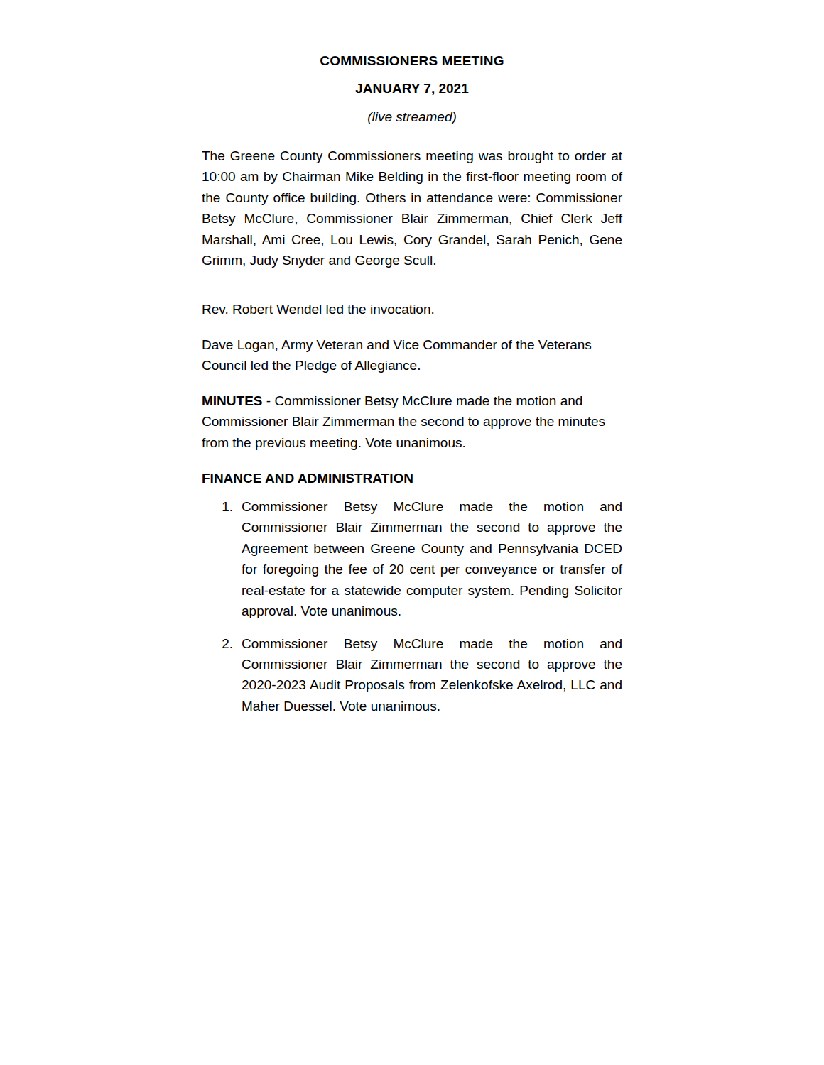COMMISSIONERS MEETING
JANUARY 7, 2021
(live streamed)
The Greene County Commissioners meeting was brought to order at 10:00 am by Chairman Mike Belding in the first-floor meeting room of the County office building. Others in attendance were: Commissioner Betsy McClure, Commissioner Blair Zimmerman, Chief Clerk Jeff Marshall, Ami Cree, Lou Lewis, Cory Grandel, Sarah Penich, Gene Grimm, Judy Snyder and George Scull.
Rev. Robert Wendel led the invocation.
Dave Logan, Army Veteran and Vice Commander of the Veterans Council led the Pledge of Allegiance.
MINUTES - Commissioner Betsy McClure made the motion and Commissioner Blair Zimmerman the second to approve the minutes from the previous meeting. Vote unanimous.
FINANCE AND ADMINISTRATION
Commissioner Betsy McClure made the motion and Commissioner Blair Zimmerman the second to approve the Agreement between Greene County and Pennsylvania DCED for foregoing the fee of 20 cent per conveyance or transfer of real-estate for a statewide computer system. Pending Solicitor approval. Vote unanimous.
Commissioner Betsy McClure made the motion and Commissioner Blair Zimmerman the second to approve the 2020-2023 Audit Proposals from Zelenkofske Axelrod, LLC and Maher Duessel. Vote unanimous.